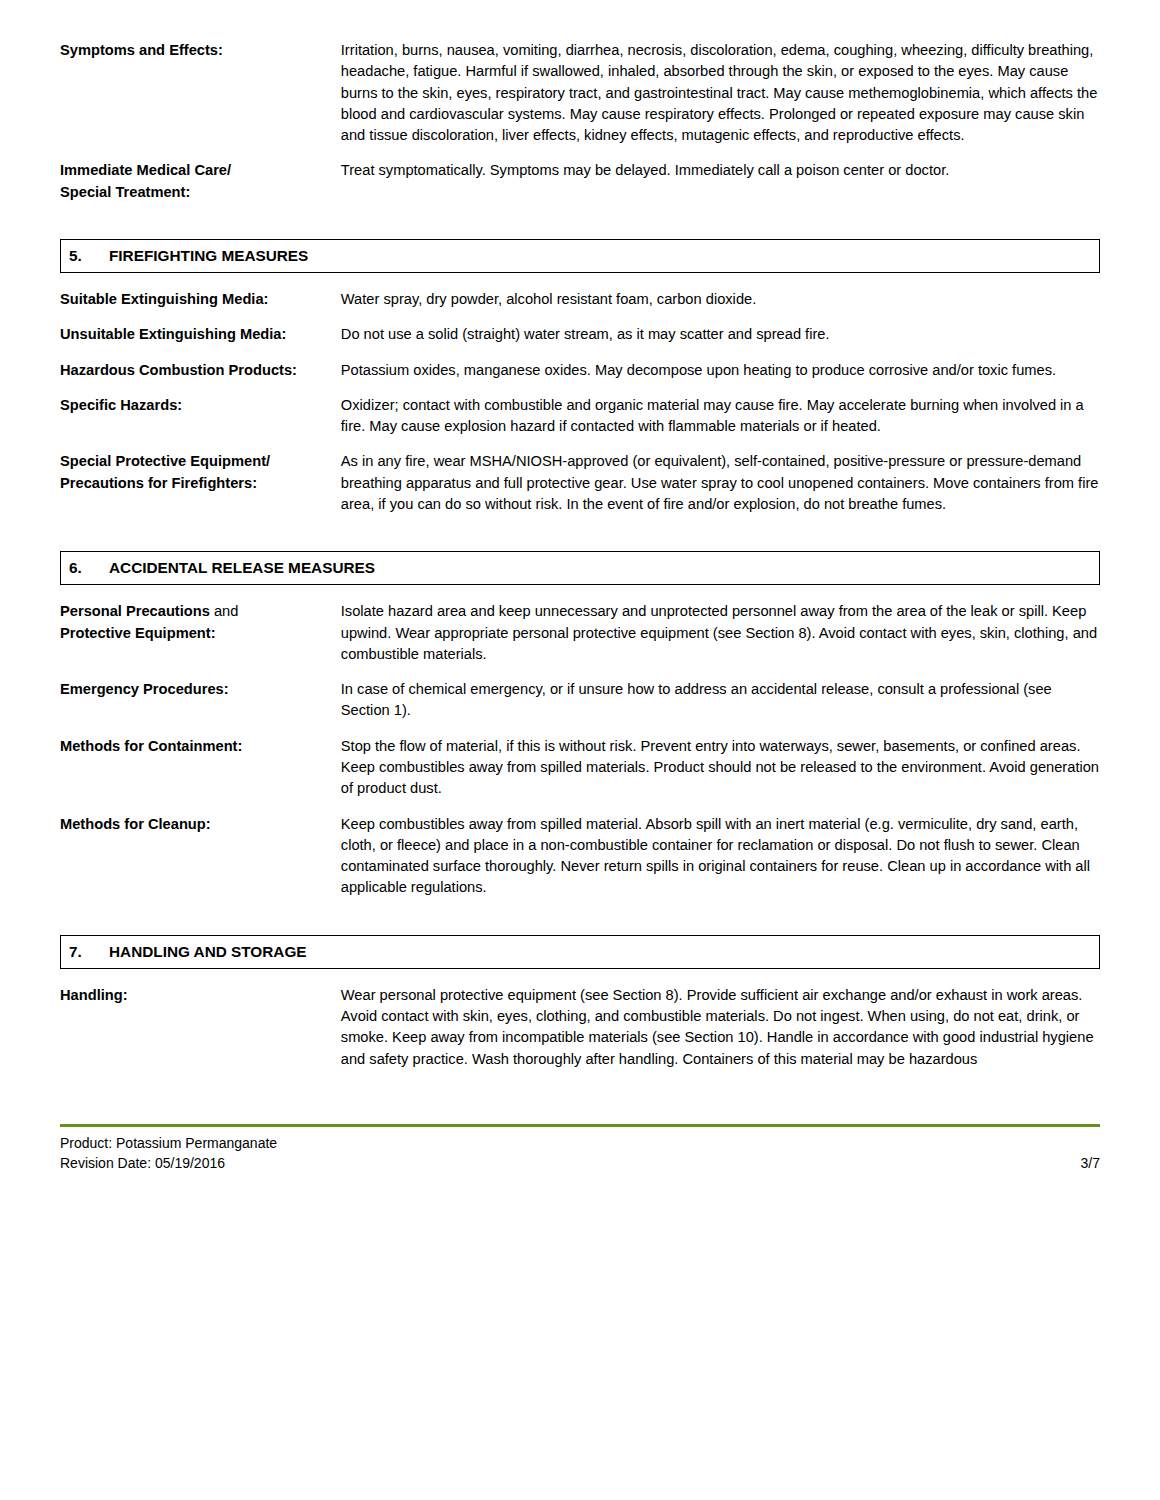| Symptoms and Effects: | Irritation, burns, nausea, vomiting, diarrhea, necrosis, discoloration, edema, coughing, wheezing, difficulty breathing, headache, fatigue. Harmful if swallowed, inhaled, absorbed through the skin, or exposed to the eyes. May cause burns to the skin, eyes, respiratory tract, and gastrointestinal tract. May cause methemoglobinemia, which affects the blood and cardiovascular systems. May cause respiratory effects. Prolonged or repeated exposure may cause skin and tissue discoloration, liver effects, kidney effects, mutagenic effects, and reproductive effects. |
| Immediate Medical Care/ Special Treatment: | Treat symptomatically. Symptoms may be delayed. Immediately call a poison center or doctor. |
5. FIREFIGHTING MEASURES
| Suitable Extinguishing Media: | Water spray, dry powder, alcohol resistant foam, carbon dioxide. |
| Unsuitable Extinguishing Media: | Do not use a solid (straight) water stream, as it may scatter and spread fire. |
| Hazardous Combustion Products: | Potassium oxides, manganese oxides. May decompose upon heating to produce corrosive and/or toxic fumes. |
| Specific Hazards: | Oxidizer; contact with combustible and organic material may cause fire. May accelerate burning when involved in a fire. May cause explosion hazard if contacted with flammable materials or if heated. |
| Special Protective Equipment/ Precautions for Firefighters: | As in any fire, wear MSHA/NIOSH-approved (or equivalent), self-contained, positive-pressure or pressure-demand breathing apparatus and full protective gear. Use water spray to cool unopened containers. Move containers from fire area, if you can do so without risk. In the event of fire and/or explosion, do not breathe fumes. |
6. ACCIDENTAL RELEASE MEASURES
| Personal Precautions and Protective Equipment: | Isolate hazard area and keep unnecessary and unprotected personnel away from the area of the leak or spill. Keep upwind. Wear appropriate personal protective equipment (see Section 8). Avoid contact with eyes, skin, clothing, and combustible materials. |
| Emergency Procedures: | In case of chemical emergency, or if unsure how to address an accidental release, consult a professional (see Section 1). |
| Methods for Containment: | Stop the flow of material, if this is without risk. Prevent entry into waterways, sewer, basements, or confined areas. Keep combustibles away from spilled materials. Product should not be released to the environment. Avoid generation of product dust. |
| Methods for Cleanup: | Keep combustibles away from spilled material. Absorb spill with an inert material (e.g. vermiculite, dry sand, earth, cloth, or fleece) and place in a non-combustible container for reclamation or disposal. Do not flush to sewer. Clean contaminated surface thoroughly. Never return spills in original containers for reuse. Clean up in accordance with all applicable regulations. |
7. HANDLING AND STORAGE
| Handling: | Wear personal protective equipment (see Section 8). Provide sufficient air exchange and/or exhaust in work areas. Avoid contact with skin, eyes, clothing, and combustible materials. Do not ingest. When using, do not eat, drink, or smoke. Keep away from incompatible materials (see Section 10). Handle in accordance with good industrial hygiene and safety practice. Wash thoroughly after handling. Containers of this material may be hazardous |
Product: Potassium Permanganate
Revision Date: 05/19/2016 3/7